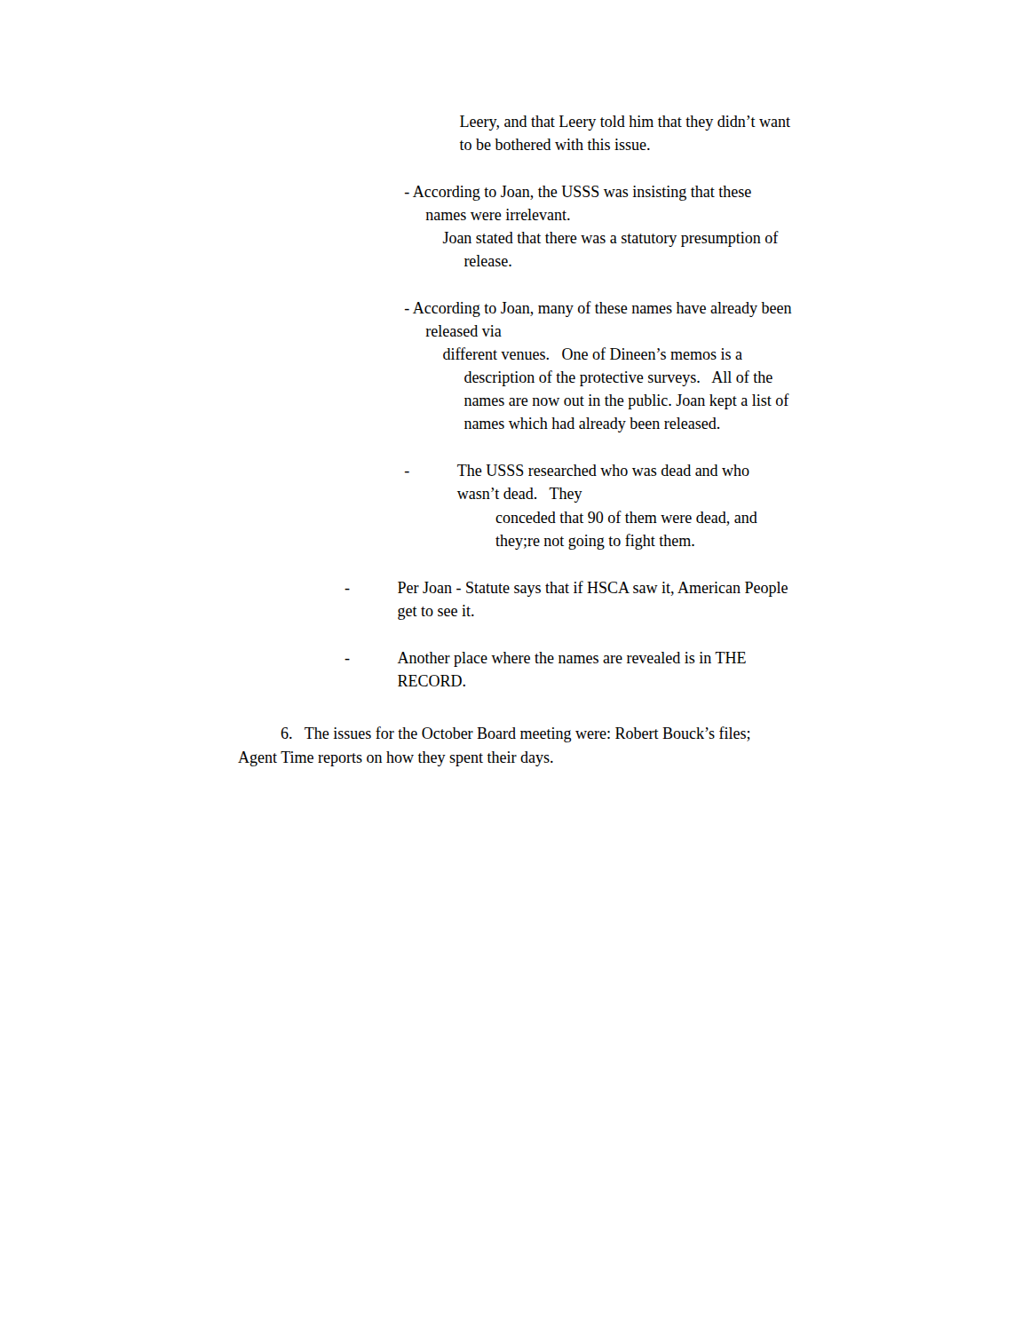Leery, and that Leery told him that they didn’t want to be bothered with this issue.
- According to Joan, the USSS was insisting that these names were irrelevant. Joan stated that there was a statutory presumption of release.
- According to Joan, many of these names have already been released via different venues. One of Dineen’s memos is a description of the protective surveys. All of the names are now out in the public. Joan kept a list of names which had already been released.
- The USSS researched who was dead and who wasn’t dead. They conceded that 90 of them were dead, and they;re not going to fight them.
- Per Joan - Statute says that if HSCA saw it, American People get to see it.
- Another place where the names are revealed is in THE RECORD.
6. The issues for the October Board meeting were: Robert Bouck’s files; Agent Time reports on how they spent their days.